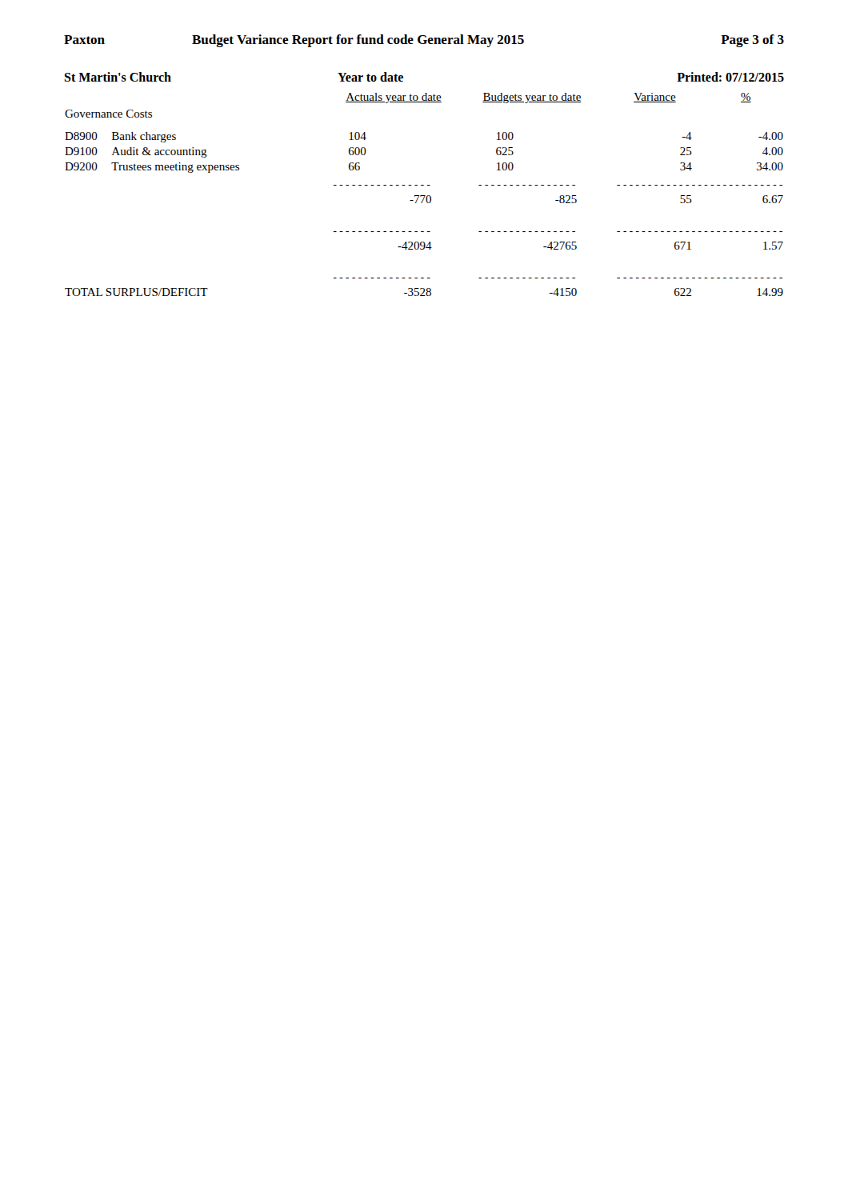Paxton
Budget Variance Report for fund code General May 2015
Page 3 of 3
St Martin's Church
Year to date
Printed: 07/12/2015
| | | Actuals year to date | Budgets year to date | Variance | % |
| --- | --- | --- | --- | --- | --- |
| Governance Costs |
| D8900 | Bank charges | 104 | 100 | -4 | -4.00 |
| D9100 | Audit & accounting | 600 | 625 | 25 | 4.00 |
| D9200 | Trustees meeting expenses | 66 | 100 | 34 | 34.00 |
| | | ---------------- | ---------------- | --------------------------- |
| | | -770 | -825 | 55 | 6.67 |
| | | ---------------- | ---------------- | --------------------------- |
| | | -42094 | -42765 | 671 | 1.57 |
| | | ---------------- | ---------------- | --------------------------- |
| TOTAL SURPLUS/DEFICIT | -3528 | -4150 | 622 | 14.99 |